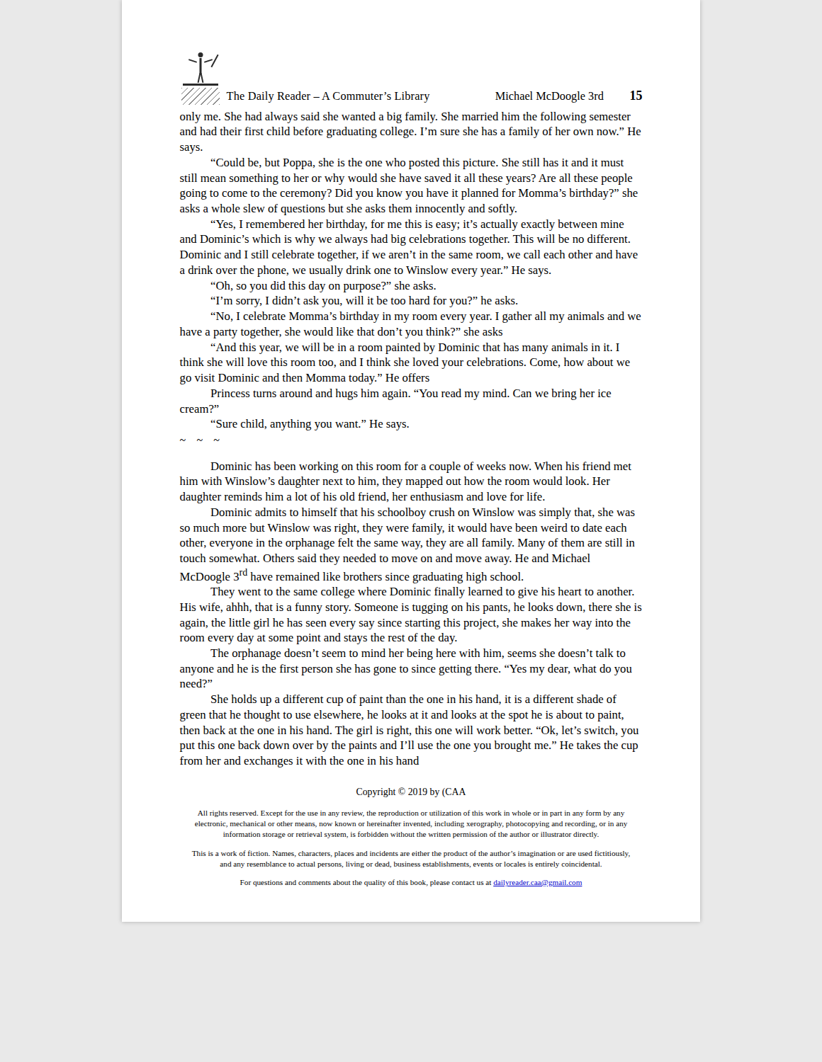The Daily Reader – A Commuter’s Library
Michael McDoogle 3rd
15
only me. She had always said she wanted a big family. She married him the following semester and had their first child before graduating college. I’m sure she has a family of her own now.” He says.
“Could be, but Poppa, she is the one who posted this picture. She still has it and it must still mean something to her or why would she have saved it all these years? Are all these people going to come to the ceremony? Did you know you have it planned for Momma’s birthday?” she asks a whole slew of questions but she asks them innocently and softly.
“Yes, I remembered her birthday, for me this is easy; it’s actually exactly between mine and Dominic’s which is why we always had big celebrations together. This will be no different. Dominic and I still celebrate together, if we aren’t in the same room, we call each other and have a drink over the phone, we usually drink one to Winslow every year.” He says.
“Oh, so you did this day on purpose?” she asks.
“I’m sorry, I didn’t ask you, will it be too hard for you?” he asks.
“No, I celebrate Momma’s birthday in my room every year. I gather all my animals and we have a party together, she would like that don’t you think?” she asks
“And this year, we will be in a room painted by Dominic that has many animals in it. I think she will love this room too, and I think she loved your celebrations. Come, how about we go visit Dominic and then Momma today.” He offers
Princess turns around and hugs him again. “You read my mind. Can we bring her ice cream?”
“Sure child, anything you want.” He says.
~ ~ ~
Dominic has been working on this room for a couple of weeks now. When his friend met him with Winslow’s daughter next to him, they mapped out how the room would look. Her daughter reminds him a lot of his old friend, her enthusiasm and love for life.
Dominic admits to himself that his schoolboy crush on Winslow was simply that, she was so much more but Winslow was right, they were family, it would have been weird to date each other, everyone in the orphanage felt the same way, they are all family. Many of them are still in touch somewhat. Others said they needed to move on and move away. He and Michael McDoogle 3rd have remained like brothers since graduating high school.
They went to the same college where Dominic finally learned to give his heart to another. His wife, ahhh, that is a funny story. Someone is tugging on his pants, he looks down, there she is again, the little girl he has seen every say since starting this project, she makes her way into the room every day at some point and stays the rest of the day.
The orphanage doesn’t seem to mind her being here with him, seems she doesn’t talk to anyone and he is the first person she has gone to since getting there. “Yes my dear, what do you need?”
She holds up a different cup of paint than the one in his hand, it is a different shade of green that he thought to use elsewhere, he looks at it and looks at the spot he is about to paint, then back at the one in his hand. The girl is right, this one will work better. “Ok, let’s switch, you put this one back down over by the paints and I’ll use the one you brought me.” He takes the cup from her and exchanges it with the one in his hand
Copyright © 2019 by (CAA
All rights reserved. Except for the use in any review, the reproduction or utilization of this work in whole or in part in any form by any electronic, mechanical or other means, now known or hereinafter invented, including xerography, photocopying and recording, or in any information storage or retrieval system, is forbidden without the written permission of the author or illustrator directly.
This is a work of fiction. Names, characters, places and incidents are either the product of the author’s imagination or are used fictitiously, and any resemblance to actual persons, living or dead, business establishments, events or locales is entirely coincidental.
For questions and comments about the quality of this book, please contact us at dailyreader.caa@gmail.com